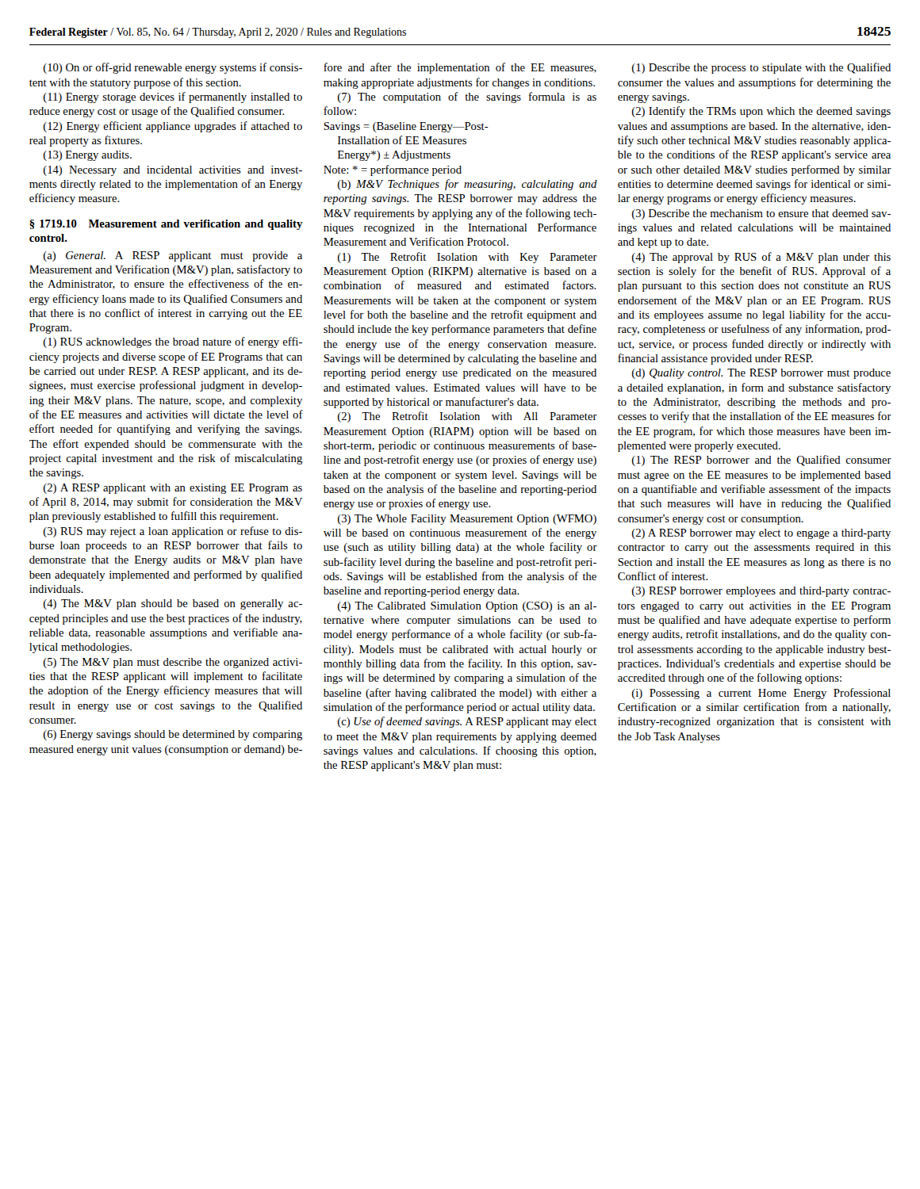Federal Register / Vol. 85, No. 64 / Thursday, April 2, 2020 / Rules and Regulations
18425
(10) On or off-grid renewable energy systems if consistent with the statutory purpose of this section.
(11) Energy storage devices if permanently installed to reduce energy cost or usage of the Qualified consumer.
(12) Energy efficient appliance upgrades if attached to real property as fixtures.
(13) Energy audits.
(14) Necessary and incidental activities and investments directly related to the implementation of an Energy efficiency measure.
§ 1719.10 Measurement and verification and quality control.
(a) General. A RESP applicant must provide a Measurement and Verification (M&V) plan, satisfactory to the Administrator, to ensure the effectiveness of the energy efficiency loans made to its Qualified Consumers and that there is no conflict of interest in carrying out the EE Program.
(1) RUS acknowledges the broad nature of energy efficiency projects and diverse scope of EE Programs that can be carried out under RESP. A RESP applicant, and its designees, must exercise professional judgment in developing their M&V plans. The nature, scope, and complexity of the EE measures and activities will dictate the level of effort needed for quantifying and verifying the savings. The effort expended should be commensurate with the project capital investment and the risk of miscalculating the savings.
(2) A RESP applicant with an existing EE Program as of April 8, 2014, may submit for consideration the M&V plan previously established to fulfill this requirement.
(3) RUS may reject a loan application or refuse to disburse loan proceeds to an RESP borrower that fails to demonstrate that the Energy audits or M&V plan have been adequately implemented and performed by qualified individuals.
(4) The M&V plan should be based on generally accepted principles and use the best practices of the industry, reliable data, reasonable assumptions and verifiable analytical methodologies.
(5) The M&V plan must describe the organized activities that the RESP applicant will implement to facilitate the adoption of the Energy efficiency measures that will result in energy use or cost savings to the Qualified consumer.
(6) Energy savings should be determined by comparing measured energy unit values (consumption or demand) before and after the implementation of the EE measures, making appropriate adjustments for changes in conditions.
(7) The computation of the savings formula is as follow:
Savings = (Baseline Energy—Post-
Installation of EE Measures
Energy*) ± Adjustments
Note: * = performance period
(b) M&V Techniques for measuring, calculating and reporting savings. The RESP borrower may address the M&V requirements by applying any of the following techniques recognized in the International Performance Measurement and Verification Protocol.
(1) The Retrofit Isolation with Key Parameter Measurement Option (RIKPM) alternative is based on a combination of measured and estimated factors. Measurements will be taken at the component or system level for both the baseline and the retrofit equipment and should include the key performance parameters that define the energy use of the energy conservation measure. Savings will be determined by calculating the baseline and reporting period energy use predicated on the measured and estimated values. Estimated values will have to be supported by historical or manufacturer's data.
(2) The Retrofit Isolation with All Parameter Measurement Option (RIAPM) option will be based on short-term, periodic or continuous measurements of baseline and post-retrofit energy use (or proxies of energy use) taken at the component or system level. Savings will be based on the analysis of the baseline and reporting-period energy use or proxies of energy use.
(3) The Whole Facility Measurement Option (WFMO) will be based on continuous measurement of the energy use (such as utility billing data) at the whole facility or sub-facility level during the baseline and post-retrofit periods. Savings will be established from the analysis of the baseline and reporting-period energy data.
(4) The Calibrated Simulation Option (CSO) is an alternative where computer simulations can be used to model energy performance of a whole facility (or sub-facility). Models must be calibrated with actual hourly or monthly billing data from the facility. In this option, savings will be determined by comparing a simulation of the baseline (after having calibrated the model) with either a simulation of the performance period or actual utility data.
(c) Use of deemed savings. A RESP applicant may elect to meet the M&V plan requirements by applying deemed savings values and calculations. If choosing this option, the RESP applicant's M&V plan must:
(1) Describe the process to stipulate with the Qualified consumer the values and assumptions for determining the energy savings.
(2) Identify the TRMs upon which the deemed savings values and assumptions are based. In the alternative, identify such other technical M&V studies reasonably applicable to the conditions of the RESP applicant's service area or such other detailed M&V studies performed by similar entities to determine deemed savings for identical or similar energy programs or energy efficiency measures.
(3) Describe the mechanism to ensure that deemed savings values and related calculations will be maintained and kept up to date.
(4) The approval by RUS of a M&V plan under this section is solely for the benefit of RUS. Approval of a plan pursuant to this section does not constitute an RUS endorsement of the M&V plan or an EE Program. RUS and its employees assume no legal liability for the accuracy, completeness or usefulness of any information, product, service, or process funded directly or indirectly with financial assistance provided under RESP.
(d) Quality control. The RESP borrower must produce a detailed explanation, in form and substance satisfactory to the Administrator, describing the methods and processes to verify that the installation of the EE measures for the EE program, for which those measures have been implemented were properly executed.
(1) The RESP borrower and the Qualified consumer must agree on the EE measures to be implemented based on a quantifiable and verifiable assessment of the impacts that such measures will have in reducing the Qualified consumer's energy cost or consumption.
(2) A RESP borrower may elect to engage a third-party contractor to carry out the assessments required in this Section and install the EE measures as long as there is no Conflict of interest.
(3) RESP borrower employees and third-party contractors engaged to carry out activities in the EE Program must be qualified and have adequate expertise to perform energy audits, retrofit installations, and do the quality control assessments according to the applicable industry best-practices. Individual's credentials and expertise should be accredited through one of the following options:
(i) Possessing a current Home Energy Professional Certification or a similar certification from a nationally, industry-recognized organization that is consistent with the Job Task Analyses